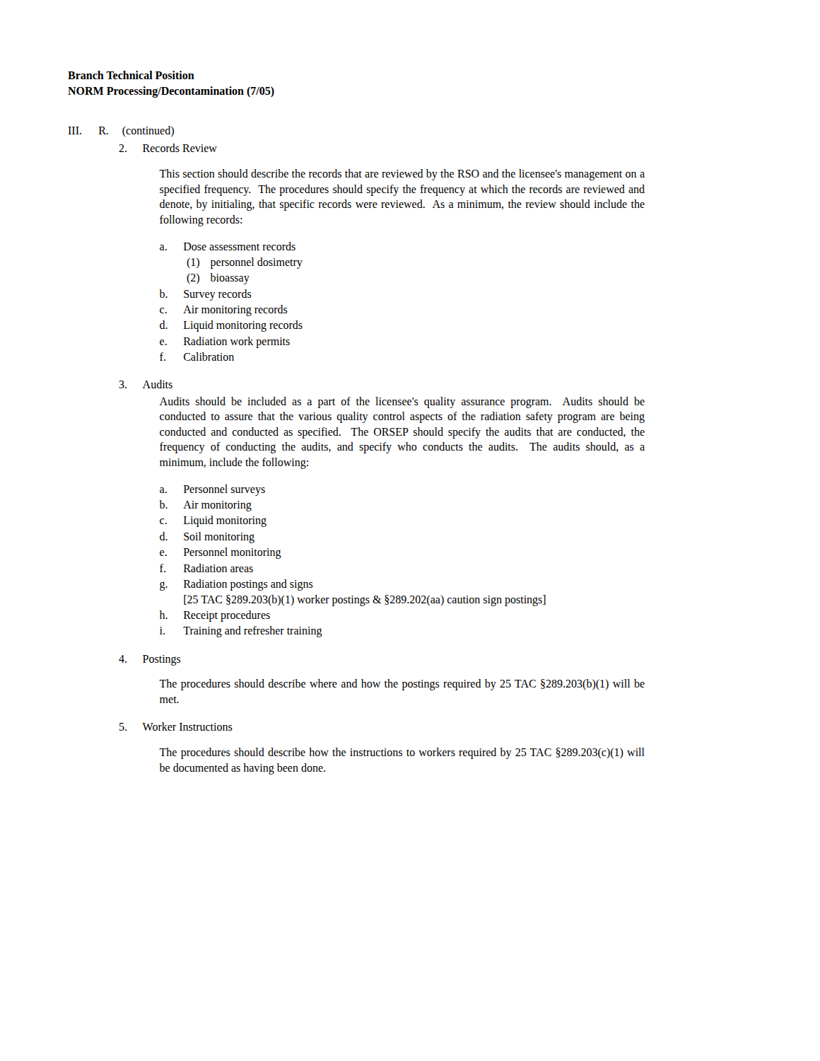Branch Technical Position
NORM Processing/Decontamination (7/05)
III.
R.
(continued)
2.
Records Review
This section should describe the records that are reviewed by the RSO and the licensee's management on a specified frequency. The procedures should specify the frequency at which the records are reviewed and denote, by initialing, that specific records were reviewed. As a minimum, the review should include the following records:
a.
Dose assessment records
(1)
personnel dosimetry
(2)
bioassay
b.
Survey records
c.
Air monitoring records
d.
Liquid monitoring records
e.
Radiation work permits
f.
Calibration
3.
Audits
Audits should be included as a part of the licensee's quality assurance program. Audits should be conducted to assure that the various quality control aspects of the radiation safety program are being conducted and conducted as specified. The ORSEP should specify the audits that are conducted, the frequency of conducting the audits, and specify who conducts the audits. The audits should, as a minimum, include the following:
a.
Personnel surveys
b.
Air monitoring
c.
Liquid monitoring
d.
Soil monitoring
e.
Personnel monitoring
f.
Radiation areas
g.
Radiation postings and signs
[25 TAC §289.203(b)(1) worker postings & §289.202(aa) caution sign postings]
h.
Receipt procedures
i.
Training and refresher training
4.
Postings
The procedures should describe where and how the postings required by 25 TAC §289.203(b)(1) will be met.
5.
Worker Instructions
The procedures should describe how the instructions to workers required by 25 TAC §289.203(c)(1) will be documented as having been done.